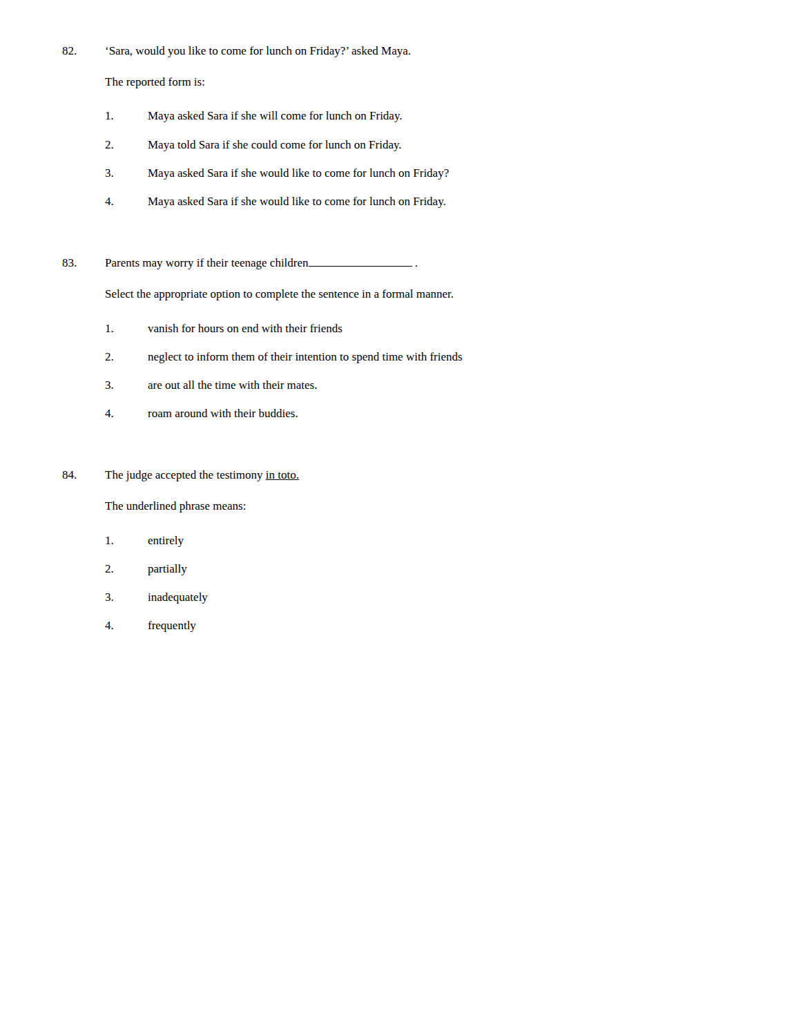82.
‘Sara, would you like to come for lunch on Friday?’ asked Maya.
The reported form is:
1. Maya asked Sara if she will come for lunch on Friday.
2. Maya told Sara if she could come for lunch on Friday.
3. Maya asked Sara if she would like to come for lunch on Friday?
4. Maya asked Sara if she would like to come for lunch on Friday.
83.
Parents may worry if their teenage children .
Select the appropriate option to complete the sentence in a formal manner.
1. vanish for hours on end with their friends
2. neglect to inform them of their intention to spend time with friends
3. are out all the time with their mates.
4. roam around with their buddies.
84.
The judge accepted the testimony in toto.
The underlined phrase means:
1. entirely
2. partially
3. inadequately
4. frequently